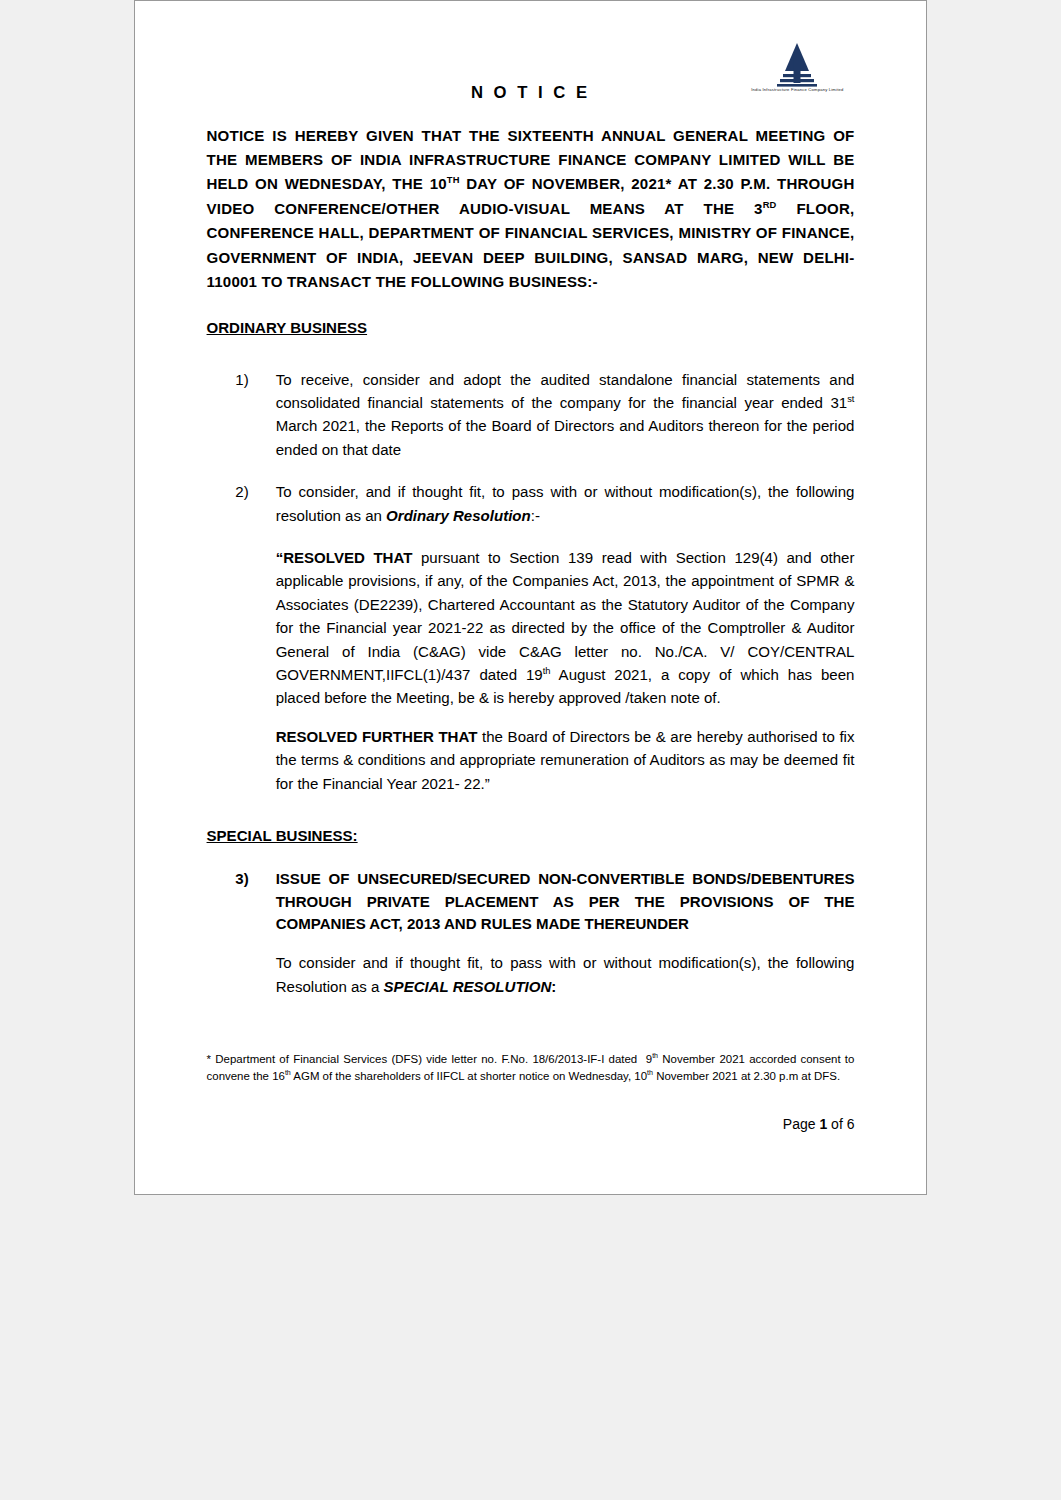India Infrastructure Finance Company Limited
N O T I C E
NOTICE IS HEREBY GIVEN THAT THE SIXTEENTH ANNUAL GENERAL MEETING OF THE MEMBERS OF INDIA INFRASTRUCTURE FINANCE COMPANY LIMITED WILL BE HELD ON WEDNESDAY, THE 10TH DAY OF NOVEMBER, 2021* AT 2.30 P.M. THROUGH VIDEO CONFERENCE/OTHER AUDIO-VISUAL MEANS AT THE 3RD FLOOR, CONFERENCE HALL, DEPARTMENT OF FINANCIAL SERVICES, MINISTRY OF FINANCE, GOVERNMENT OF INDIA, JEEVAN DEEP BUILDING, SANSAD MARG, NEW DELHI-110001 TO TRANSACT THE FOLLOWING BUSINESS:-
Ordinary Business
To receive, consider and adopt the audited standalone financial statements and consolidated financial statements of the company for the financial year ended 31st March 2021, the Reports of the Board of Directors and Auditors thereon for the period ended on that date
To consider, and if thought fit, to pass with or without modification(s), the following resolution as an Ordinary Resolution:-
“RESOLVED THAT pursuant to Section 139 read with Section 129(4) and other applicable provisions, if any, of the Companies Act, 2013, the appointment of SPMR & Associates (DE2239), Chartered Accountant as the Statutory Auditor of the Company for the Financial year 2021-22 as directed by the office of the Comptroller & Auditor General of India (C&AG) vide C&AG letter no. No./CA. V/ COY/CENTRAL GOVERNMENT,IIFCL(1)/437 dated 19th August 2021, a copy of which has been placed before the Meeting, be & is hereby approved /taken note of.
RESOLVED FURTHER THAT the Board of Directors be & are hereby authorised to fix the terms & conditions and appropriate remuneration of Auditors as may be deemed fit for the Financial Year 2021- 22.”
Special Business:
3) ISSUE OF UNSECURED/SECURED NON-CONVERTIBLE BONDS/DEBENTURES THROUGH PRIVATE PLACEMENT AS PER THE PROVISIONS OF THE COMPANIES ACT, 2013 AND RULES MADE THEREUNDER
To consider and if thought fit, to pass with or without modification(s), the following Resolution as a SPECIAL RESOLUTION:
* Department of Financial Services (DFS) vide letter no. F.No. 18/6/2013-IF-I dated 9th November 2021 accorded consent to convene the 16th AGM of the shareholders of IIFCL at shorter notice on Wednesday, 10th November 2021 at 2.30 p.m at DFS.
Page 1 of 6